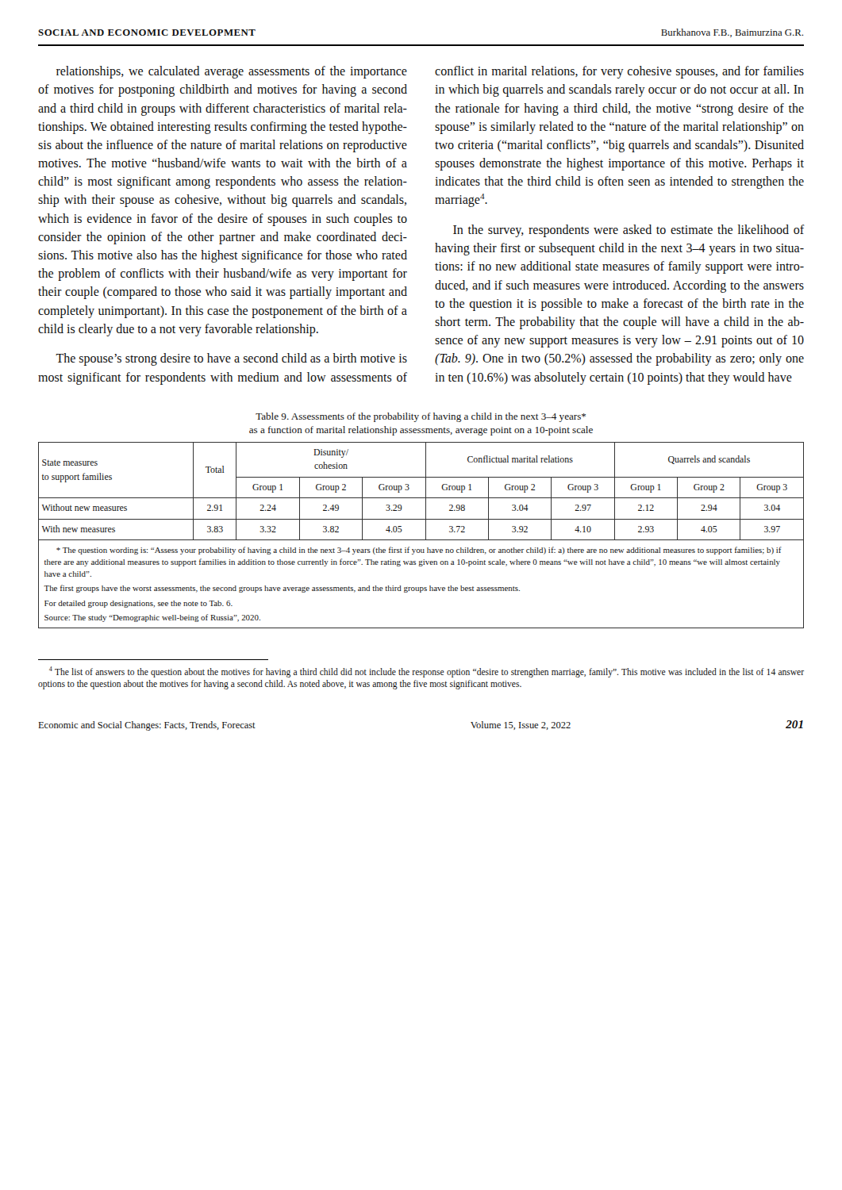Social and Economic Development Burkhanova F.B., Baimurzina G.R.
relationships, we calculated average assessments of the importance of motives for postponing childbirth and motives for having a second and a third child in groups with different characteristics of marital relationships. We obtained interesting results confirming the tested hypothesis about the influence of the nature of marital relations on reproductive motives. The motive “husband/wife wants to wait with the birth of a child” is most significant among respondents who assess the relationship with their spouse as cohesive, without big quarrels and scandals, which is evidence in favor of the desire of spouses in such couples to consider the opinion of the other partner and make coordinated decisions. This motive also has the highest significance for those who rated the problem of conflicts with their husband/wife as very important for their couple (compared to those who said it was partially important and completely unimportant). In this case the postponement of the birth of a child is clearly due to a not very favorable relationship.
The spouse’s strong desire to have a second child as a birth motive is most significant for respondents with medium and low assessments of conflict in marital relations, for very cohesive spouses, and for families in which big quarrels and scandals rarely occur or do not occur at all. In the rationale for having a third child, the motive “strong desire of the spouse” is similarly related to the “nature of the marital relationship” on two criteria (“marital conflicts”, “big quarrels and scandals”). Disunited spouses demonstrate the highest importance of this motive. Perhaps it indicates that the third child is often seen as intended to strengthen the marriage4.
In the survey, respondents were asked to estimate the likelihood of having their first or subsequent child in the next 3–4 years in two situations: if no new additional state measures of family support were introduced, and if such measures were introduced. According to the answers to the question it is possible to make a forecast of the birth rate in the short term. The probability that the couple will have a child in the absence of any new support measures is very low – 2.91 points out of 10 (Tab. 9). One in two (50.2%) assessed the probability as zero; only one in ten (10.6%) was absolutely certain (10 points) that they would have
Table 9. Assessments of the probability of having a child in the next 3–4 years*
as a function of marital relationship assessments, average point on a 10-point scale
| State measures to support families | Total | Disunity/ cohesion | Conflictual marital relations | Quarrels and scandals |
| --- | --- | --- | --- | --- |
| Group 1 | Group 2 | Group 3 | Group 1 | Group 2 | Group 3 | Group 1 | Group 2 | Group 3 |
| Without new measures | 2.91 | 2.24 | 2.49 | 3.29 | 2.98 | 3.04 | 2.97 | 2.12 | 2.94 | 3.04 |
| With new measures | 3.83 | 3.32 | 3.82 | 4.05 | 3.72 | 3.92 | 4.10 | 2.93 | 4.05 | 3.97 |
* The question wording is: “Assess your probability of having a child in the next 3–4 years (the first if you have no children, or another child) if: a) there are no new additional measures to support families; b) if there are any additional measures to support families in addition to those currently in force”. The rating was given on a 10-point scale, where 0 means “we will not have a child”, 10 means “we will almost certainly have a child”.
The first groups have the worst assessments, the second groups have average assessments, and the third groups have the best assessments.
For detailed group designations, see the note to Tab. 6.
Source: The study “Demographic well-being of Russia”, 2020.
4 The list of answers to the question about the motives for having a third child did not include the response option “desire to strengthen marriage, family”. This motive was included in the list of 14 answer options to the question about the motives for having a second child. As noted above, it was among the five most significant motives.
Economic and Social Changes: Facts, Trends, Forecast Volume 15, Issue 2, 2022 201